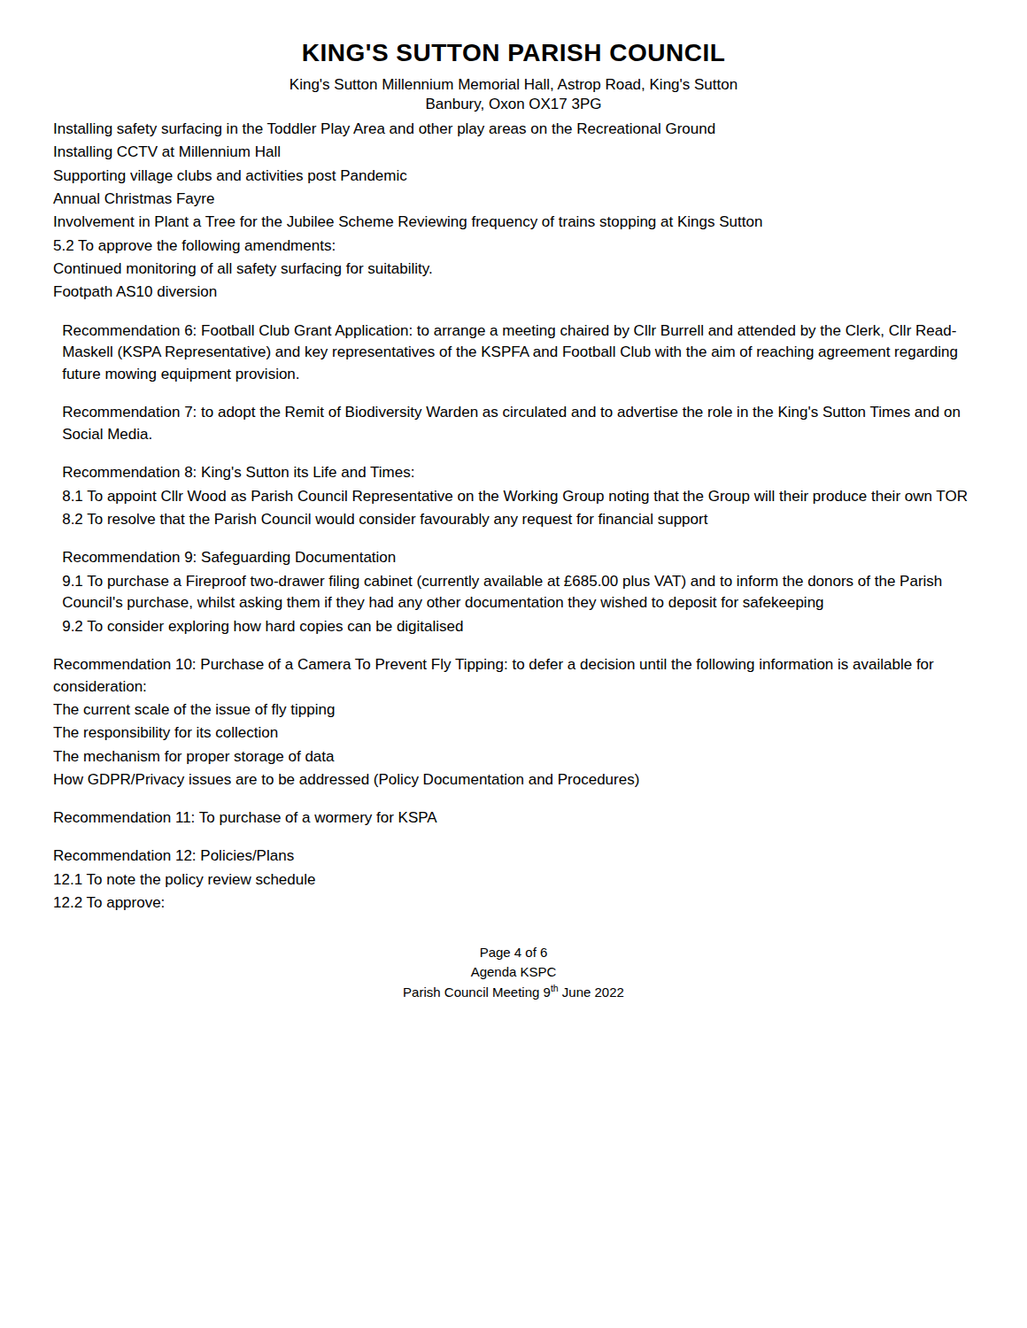KING'S SUTTON PARISH COUNCIL
King's Sutton Millennium Memorial Hall, Astrop Road, King's Sutton
Banbury, Oxon OX17 3PG
Installing safety surfacing in the Toddler Play Area and other play areas on the Recreational Ground
Installing CCTV at Millennium Hall
Supporting village clubs and activities post Pandemic
Annual Christmas Fayre
Involvement in Plant a Tree for the Jubilee Scheme Reviewing frequency of trains stopping at Kings Sutton
5.2 To approve the following amendments:
Continued monitoring of all safety surfacing for suitability.
Footpath AS10 diversion
Recommendation 6: Football Club Grant Application: to arrange a meeting chaired by Cllr Burrell and attended by the Clerk, Cllr Read-Maskell (KSPA Representative) and key representatives of the KSPFA and Football Club with the aim of reaching agreement regarding future mowing equipment provision.
Recommendation 7: to adopt the Remit of Biodiversity Warden as circulated and to advertise the role in the King's Sutton Times and on Social Media.
Recommendation 8: King's Sutton its Life and Times:
8.1 To appoint Cllr Wood as Parish Council Representative on the Working Group noting that the Group will their produce their own TOR
8.2 To resolve that the Parish Council would consider favourably any request for financial support
Recommendation 9: Safeguarding Documentation
9.1 To purchase a Fireproof two-drawer filing cabinet (currently available at £685.00 plus VAT) and to inform the donors of the Parish Council's purchase, whilst asking them if they had any other documentation they wished to deposit for safekeeping
9.2 To consider exploring how hard copies can be digitalised
Recommendation 10: Purchase of a Camera To Prevent Fly Tipping: to defer a decision until the following information is available for consideration:
The current scale of the issue of fly tipping
The responsibility for its collection
The mechanism for proper storage of data
How GDPR/Privacy issues are to be addressed (Policy Documentation and Procedures)
Recommendation 11: To purchase of a wormery for KSPA
Recommendation 12: Policies/Plans
12.1 To note the policy review schedule
12.2 To approve:
Page 4 of 6
Agenda KSPC
Parish Council Meeting 9th June 2022